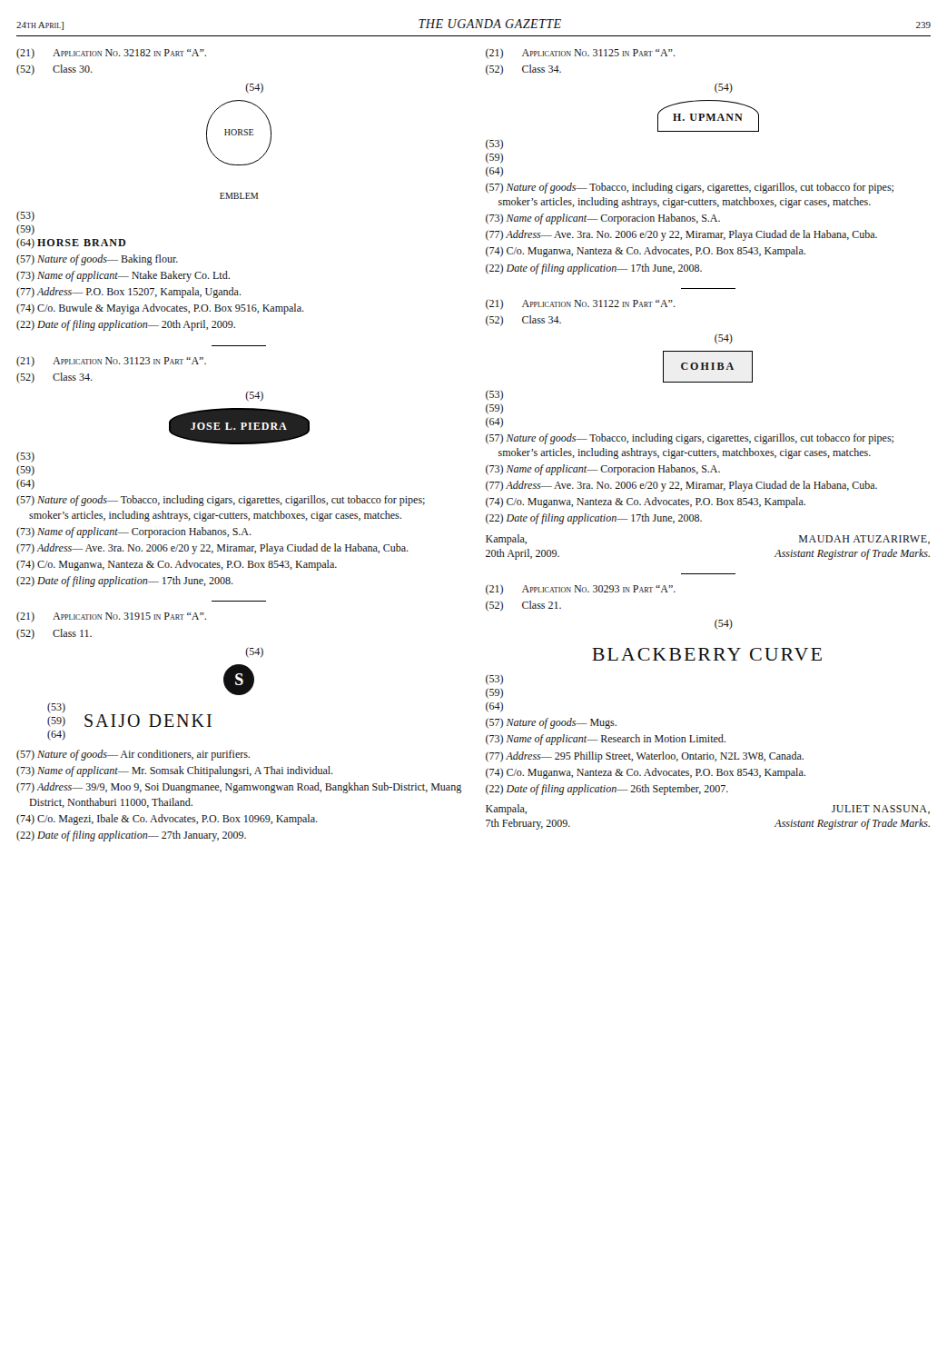24th April]
THE UGANDA GAZETTE
239
(21) Application No. 32182 in Part “A”.
(52) Class 30.
(54)
HORSE
EMBLEM
(53)
(59)
(64) HORSE BRAND
(57) Nature of goods— Baking flour.
(73) Name of applicant— Ntake Bakery Co. Ltd.
(77) Address— P.O. Box 15207, Kampala, Uganda.
(74) C/o. Buwule & Mayiga Advocates, P.O. Box 9516, Kampala.
(22) Date of filing application— 20th April, 2009.
(21) Application No. 31123 in Part “A”.
(52) Class 34.
(54)
JOSE L. PIEDRA
(53)
(59)
(64)
(57) Nature of goods— Tobacco, including cigars, cigarettes, cigarillos, cut tobacco for pipes; smoker’s articles, including ashtrays, cigar-cutters, matchboxes, cigar cases, matches.
(73) Name of applicant— Corporacion Habanos, S.A.
(77) Address— Ave. 3ra. No. 2006 e/20 y 22, Miramar, Playa Ciudad de la Habana, Cuba.
(74) C/o. Muganwa, Nanteza & Co. Advocates, P.O. Box 8543, Kampala.
(22) Date of filing application— 17th June, 2008.
(21) Application No. 31915 in Part “A”.
(52) Class 11.
(54)
S
(53)
(59)
(64)
SAIJO DENKI
(57) Nature of goods— Air conditioners, air purifiers.
(73) Name of applicant— Mr. Somsak Chitipalungsri, A Thai individual.
(77) Address— 39/9, Moo 9, Soi Duangmanee, Ngamwongwan Road, Bangkhan Sub-District, Muang District, Nonthaburi 11000, Thailand.
(74) C/o. Magezi, Ibale & Co. Advocates, P.O. Box 10969, Kampala.
(22) Date of filing application— 27th January, 2009.
(21) Application No. 31125 in Part “A”.
(52) Class 34.
(54)
H. UPMANN
(53)
(59)
(64)
(57) Nature of goods— Tobacco, including cigars, cigarettes, cigarillos, cut tobacco for pipes; smoker’s articles, including ashtrays, cigar-cutters, matchboxes, cigar cases, matches.
(73) Name of applicant— Corporacion Habanos, S.A.
(77) Address— Ave. 3ra. No. 2006 e/20 y 22, Miramar, Playa Ciudad de la Habana, Cuba.
(74) C/o. Muganwa, Nanteza & Co. Advocates, P.O. Box 8543, Kampala.
(22) Date of filing application— 17th June, 2008.
(21) Application No. 31122 in Part “A”.
(52) Class 34.
(54)
COHIBA
(53)
(59)
(64)
(57) Nature of goods— Tobacco, including cigars, cigarettes, cigarillos, cut tobacco for pipes; smoker’s articles, including ashtrays, cigar-cutters, matchboxes, cigar cases, matches.
(73) Name of applicant— Corporacion Habanos, S.A.
(77) Address— Ave. 3ra. No. 2006 e/20 y 22, Miramar, Playa Ciudad de la Habana, Cuba.
(74) C/o. Muganwa, Nanteza & Co. Advocates, P.O. Box 8543, Kampala.
(22) Date of filing application— 17th June, 2008.
Kampala,
20th April, 2009.
MAUDAH ATUZARIRWE,
Assistant Registrar of Trade Marks.
(21) Application No. 30293 in Part “A”.
(52) Class 21.
(54)
BLACKBERRY CURVE
(53)
(59)
(64)
(57) Nature of goods— Mugs.
(73) Name of applicant— Research in Motion Limited.
(77) Address— 295 Phillip Street, Waterloo, Ontario, N2L 3W8, Canada.
(74) C/o. Muganwa, Nanteza & Co. Advocates, P.O. Box 8543, Kampala.
(22) Date of filing application— 26th September, 2007.
Kampala,
7th February, 2009.
JULIET NASSUNA,
Assistant Registrar of Trade Marks.